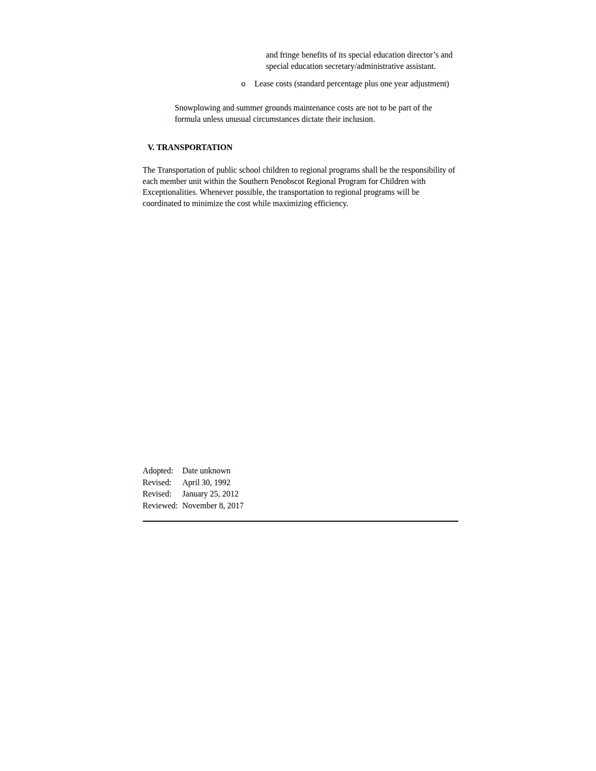and fringe benefits of its special education director’s and
special education secretary/administrative assistant.
o
Lease costs (standard percentage plus one year adjustment)
Snowplowing and summer grounds maintenance costs are not to be part of the
formula unless unusual circumstances dictate their inclusion.
V. TRANSPORTATION
The Transportation of public school children to regional programs shall be the responsibility of each member unit within the Southern Penobscot Regional Program for Children with Exceptionalities. Whenever possible, the transportation to regional programs will be coordinated to minimize the cost while maximizing efficiency.
| Adopted: | Date unknown |
| Revised: | April 30, 1992 |
| Revised: | January 25, 2012 |
| Reviewed: | November 8, 2017 |